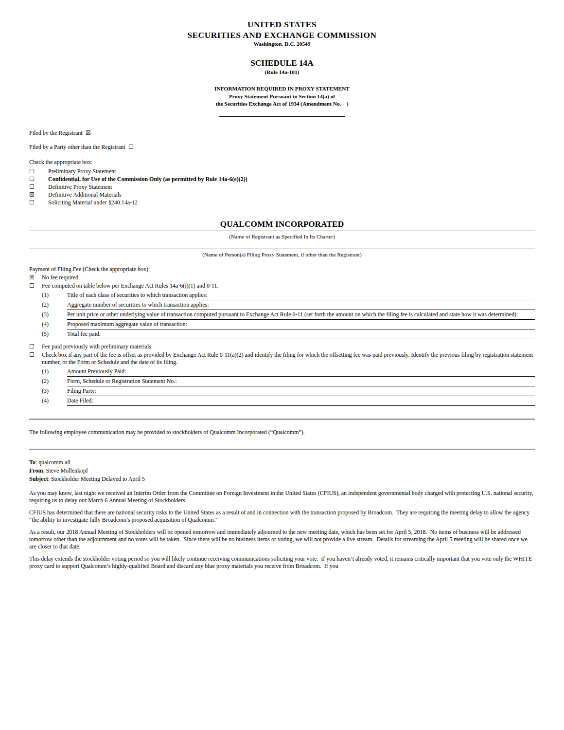UNITED STATES
SECURITIES AND EXCHANGE COMMISSION
Washington, D.C. 20549
SCHEDULE 14A
(Rule 14a-101)
INFORMATION REQUIRED IN PROXY STATEMENT
Proxy Statement Pursuant to Section 14(a) of
the Securities Exchange Act of 1934 (Amendment No. )
Filed by the Registrant ☒
Filed by a Party other than the Registrant ☐
Check the appropriate box:
☐ Preliminary Proxy Statement
☐ Confidential, for Use of the Commission Only (as permitted by Rule 14a-6(e)(2))
☐ Definitive Proxy Statement
☒ Definitive Additional Materials
☐ Soliciting Material under §240.14a-12
QUALCOMM INCORPORATED
(Name of Registrant as Specified In Its Charter)
(Name of Person(s) Filing Proxy Statement, if other than the Registrant)
Payment of Filing Fee (Check the appropriate box):
☒
No fee required.
☐
Fee computed on table below per Exchange Act Rules 14a-6(i)(1) and 0-11.
| (1) | Title of each class of securities to which transaction applies: |
| (2) | Aggregate number of securities to which transaction applies: |
| (3) | Per unit price or other underlying value of transaction computed pursuant to Exchange Act Rule 0-11 (set forth the amount on which the filing fee is calculated and state how it was determined): |
| (4) | Proposed maximum aggregate value of transaction: |
| (5) | Total fee paid: |
☐
Fee paid previously with preliminary materials.
☐
Check box if any part of the fee is offset as provided by Exchange Act Rule 0-11(a)(2) and identify the filing for which the offsetting fee was paid previously. Identify the previous filing by registration statement number, or the Form or Schedule and the date of its filing.
| (1) | Amount Previously Paid: |
| (2) | Form, Schedule or Registration Statement No.: |
| (3) | Filing Party: |
| (4) | Date Filed: |
The following employee communication may be provided to stockholders of Qualcomm Incorporated (“Qualcomm”).
To: qualcomm.all
From: Steve Mollenkopf
Subject: Stockholder Meeting Delayed to April 5
As you may know, last night we received an Interim Order from the Committee on Foreign Investment in the United States (CFIUS), an independent governmental body charged with protecting U.S. national security, requiring us to delay our March 6 Annual Meeting of Stockholders.
CFIUS has determined that there are national security risks to the United States as a result of and in connection with the transaction proposed by Broadcom. They are requiring the meeting delay to allow the agency “the ability to investigate fully Broadcom’s proposed acquisition of Qualcomm.”
As a result, our 2018 Annual Meeting of Stockholders will be opened tomorrow and immediately adjourned to the new meeting date, which has been set for April 5, 2018. No items of business will be addressed tomorrow other than the adjournment and no votes will be taken. Since there will be no business items or voting, we will not provide a live stream. Details for streaming the April 5 meeting will be shared once we are closer to that date.
This delay extends the stockholder voting period so you will likely continue receiving communications soliciting your vote. If you haven’t already voted, it remains critically important that you vote only the WHITE proxy card to support Qualcomm’s highly-qualified Board and discard any blue proxy materials you receive from Broadcom. If you